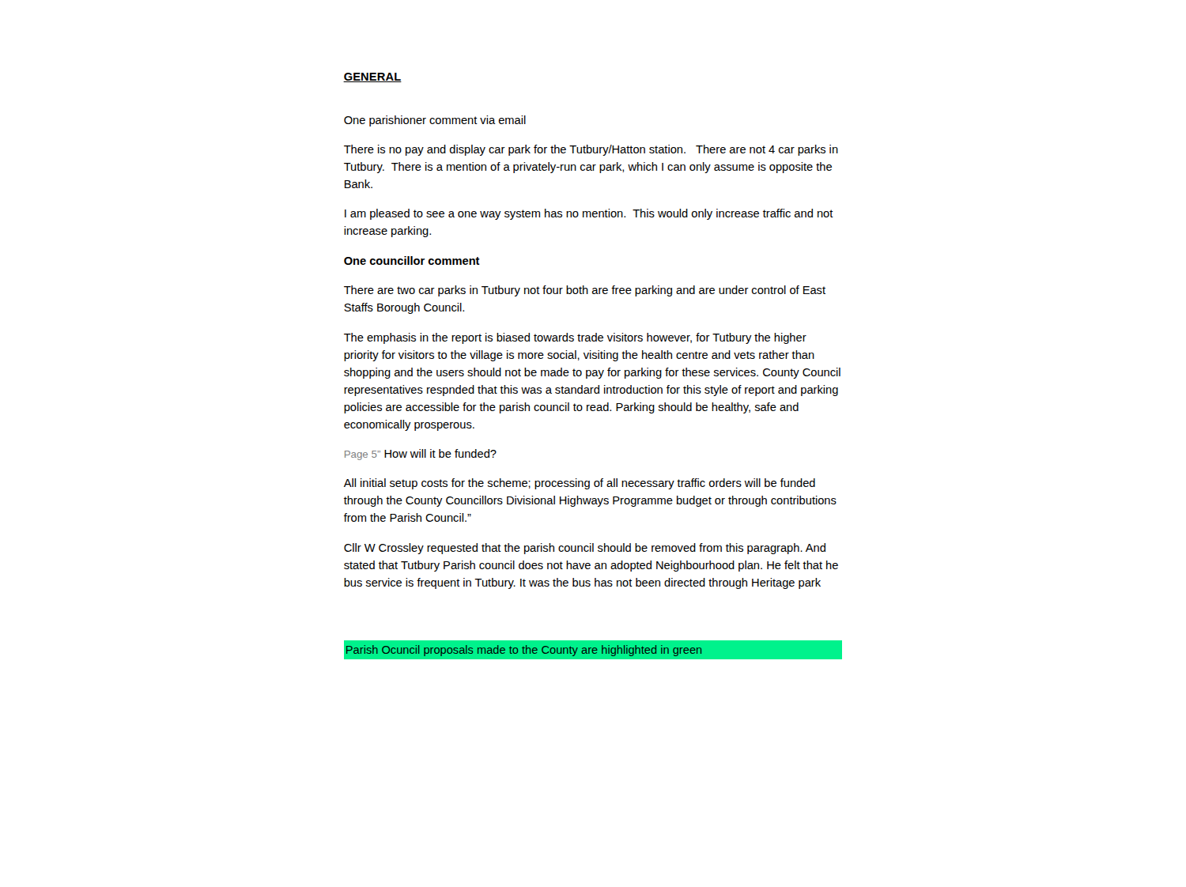GENERAL
One parishioner comment via email
There is no pay and display car park for the Tutbury/Hatton station. There are not 4 car parks in Tutbury. There is a mention of a privately-run car park, which I can only assume is opposite the Bank.
I am pleased to see a one way system has no mention. This would only increase traffic and not increase parking.
One councillor comment
There are two car parks in Tutbury not four both are free parking and are under control of East Staffs Borough Council.
The emphasis in the report is biased towards trade visitors however, for Tutbury the higher priority for visitors to the village is more social, visiting the health centre and vets rather than shopping and the users should not be made to pay for parking for these services. County Council representatives respnded that this was a standard introduction for this style of report and parking policies are accessible for the parish council to read. Parking should be healthy, safe and economically prosperous.
Page 5” How will it be funded?
All initial setup costs for the scheme; processing of all necessary traffic orders will be funded through the County Councillors Divisional Highways Programme budget or through contributions from the Parish Council.”
Cllr W Crossley requested that the parish council should be removed from this paragraph. And stated that Tutbury Parish council does not have an adopted Neighbourhood plan. He felt that he bus service is frequent in Tutbury. It was the bus has not been directed through Heritage park
Parish Ocuncil proposals made to the County are highlighted in green